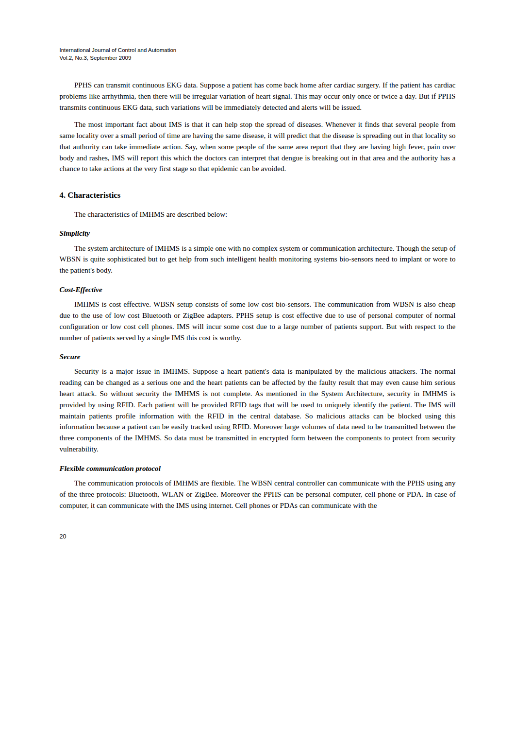International Journal of Control and Automation
Vol.2, No.3, September 2009
PPHS can transmit continuous EKG data. Suppose a patient has come back home after cardiac surgery. If the patient has cardiac problems like arrhythmia, then there will be irregular variation of heart signal. This may occur only once or twice a day. But if PPHS transmits continuous EKG data, such variations will be immediately detected and alerts will be issued.
The most important fact about IMS is that it can help stop the spread of diseases. Whenever it finds that several people from same locality over a small period of time are having the same disease, it will predict that the disease is spreading out in that locality so that authority can take immediate action. Say, when some people of the same area report that they are having high fever, pain over body and rashes, IMS will report this which the doctors can interpret that dengue is breaking out in that area and the authority has a chance to take actions at the very first stage so that epidemic can be avoided.
4. Characteristics
The characteristics of IMHMS are described below:
Simplicity
The system architecture of IMHMS is a simple one with no complex system or communication architecture. Though the setup of WBSN is quite sophisticated but to get help from such intelligent health monitoring systems bio-sensors need to implant or wore to the patient's body.
Cost-Effective
IMHMS is cost effective. WBSN setup consists of some low cost bio-sensors. The communication from WBSN is also cheap due to the use of low cost Bluetooth or ZigBee adapters. PPHS setup is cost effective due to use of personal computer of normal configuration or low cost cell phones. IMS will incur some cost due to a large number of patients support. But with respect to the number of patients served by a single IMS this cost is worthy.
Secure
Security is a major issue in IMHMS. Suppose a heart patient's data is manipulated by the malicious attackers. The normal reading can be changed as a serious one and the heart patients can be affected by the faulty result that may even cause him serious heart attack. So without security the IMHMS is not complete. As mentioned in the System Architecture, security in IMHMS is provided by using RFID. Each patient will be provided RFID tags that will be used to uniquely identify the patient. The IMS will maintain patients profile information with the RFID in the central database. So malicious attacks can be blocked using this information because a patient can be easily tracked using RFID. Moreover large volumes of data need to be transmitted between the three components of the IMHMS. So data must be transmitted in encrypted form between the components to protect from security vulnerability.
Flexible communication protocol
The communication protocols of IMHMS are flexible. The WBSN central controller can communicate with the PPHS using any of the three protocols: Bluetooth, WLAN or ZigBee. Moreover the PPHS can be personal computer, cell phone or PDA. In case of computer, it can communicate with the IMS using internet. Cell phones or PDAs can communicate with the
20